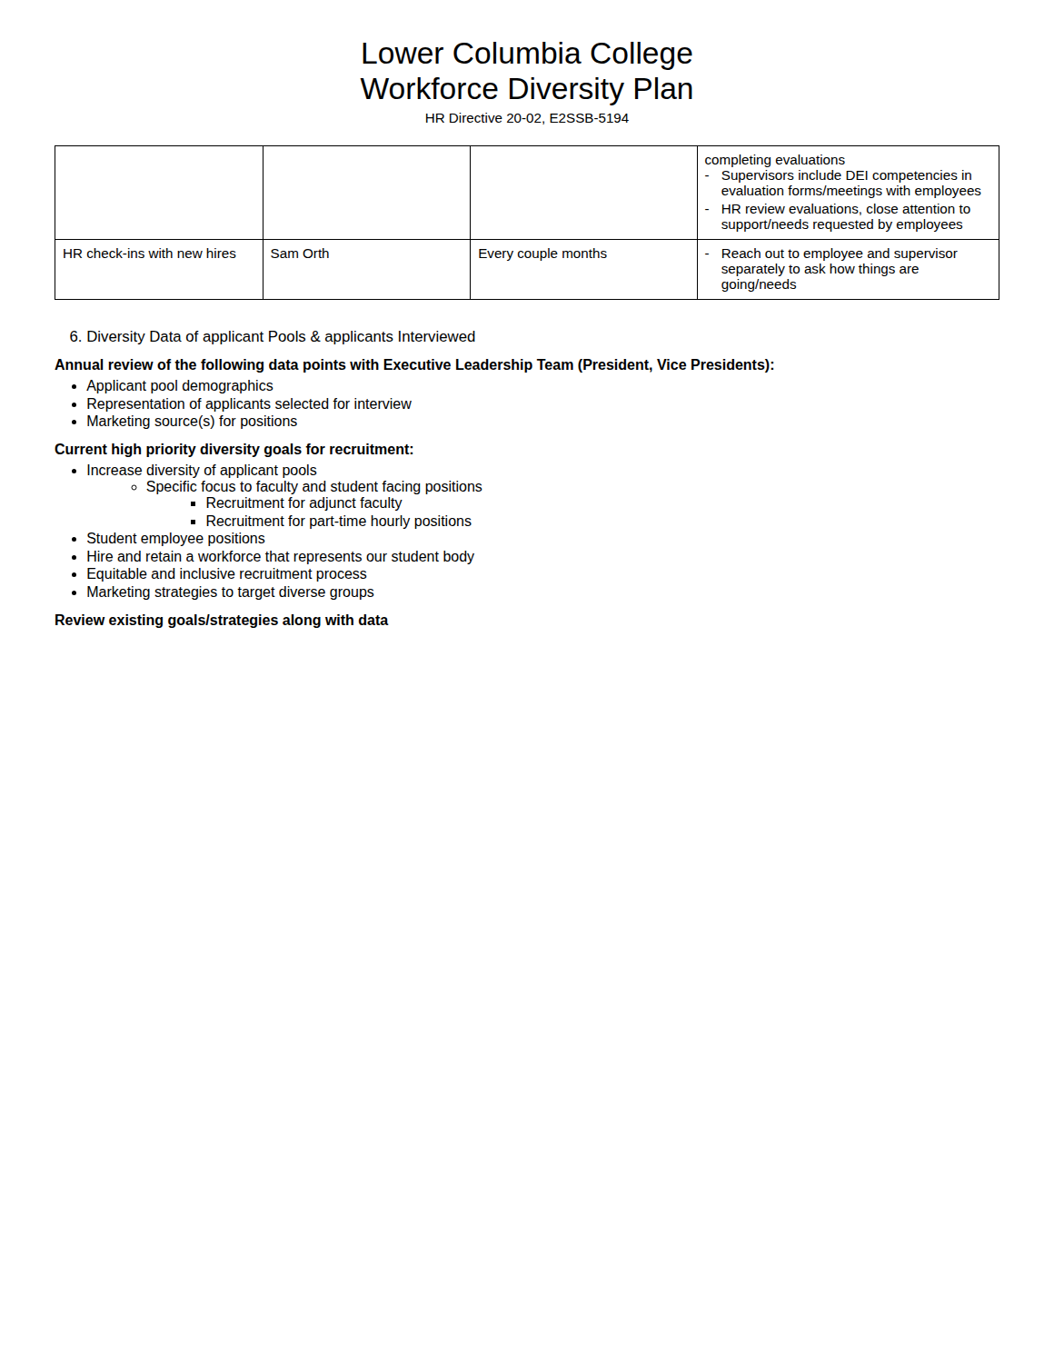Lower Columbia College
Workforce Diversity Plan
HR Directive 20-02, E2SSB-5194
| | | | completing evaluations Supervisors include DEI competencies in evaluation forms/meetings with employees HR review evaluations, close attention to support/needs requested by employees |
| HR check-ins with new hires | Sam Orth | Every couple months | Reach out to employee and supervisor separately to ask how things are going/needs |
Diversity Data of applicant Pools & applicants Interviewed
Annual review of the following data points with Executive Leadership Team (President, Vice Presidents):
Applicant pool demographics
Representation of applicants selected for interview
Marketing source(s) for positions
Current high priority diversity goals for recruitment:
Increase diversity of applicant pools
Specific focus to faculty and student facing positions
Recruitment for adjunct faculty
Recruitment for part-time hourly positions
Student employee positions
Hire and retain a workforce that represents our student body
Equitable and inclusive recruitment process
Marketing strategies to target diverse groups
Review existing goals/strategies along with data